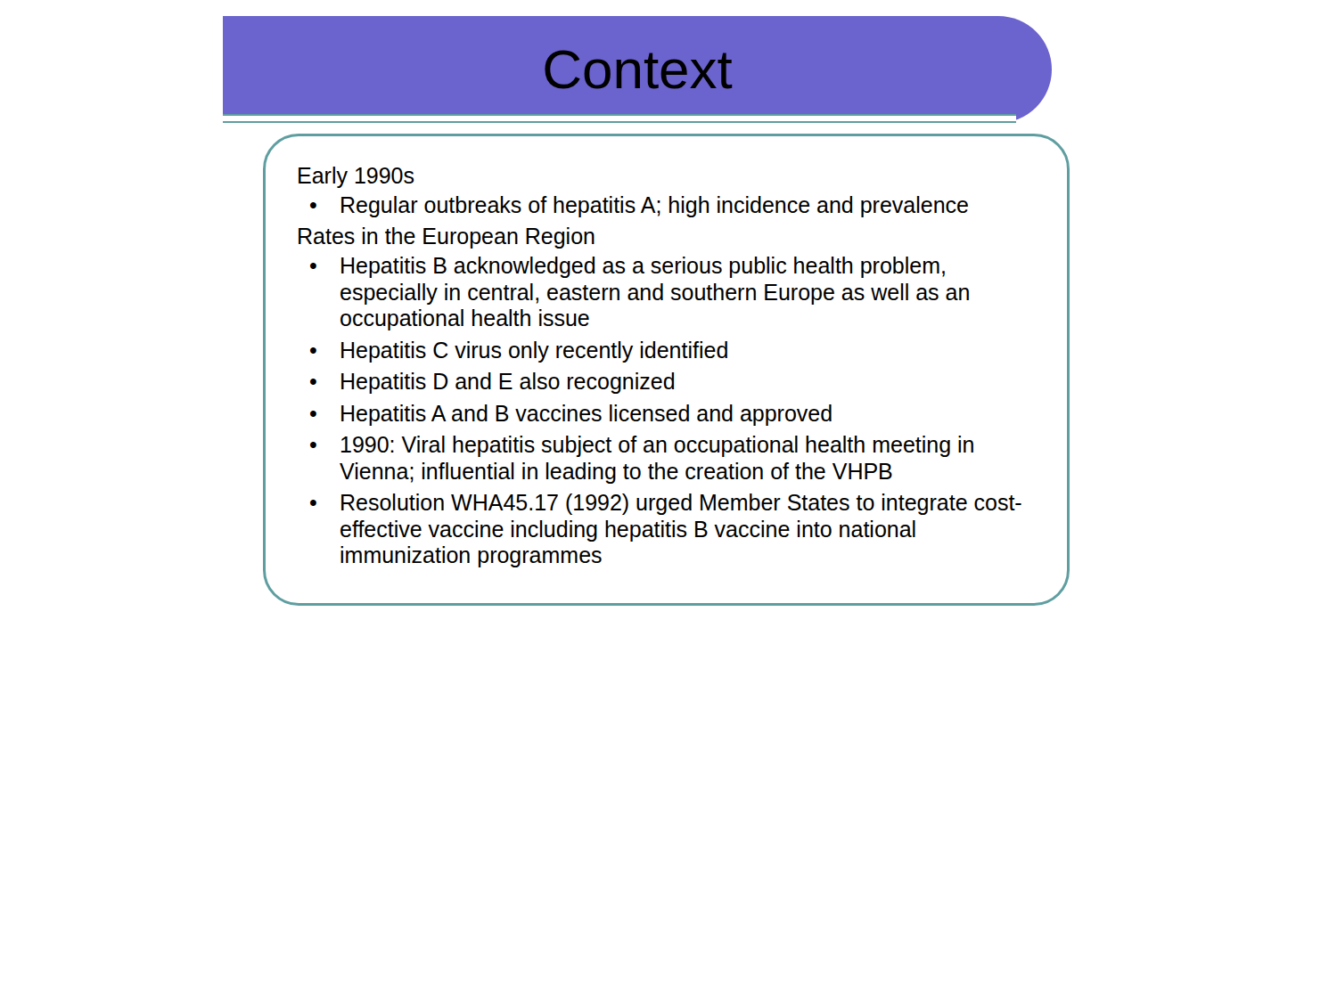Context
Early 1990s
Regular outbreaks of hepatitis A; high incidence and prevalence
Rates in the European Region
Hepatitis B acknowledged as a serious public health problem, especially in central, eastern and southern Europe as well as an occupational health issue
Hepatitis C virus only recently identified
Hepatitis D and E also recognized
Hepatitis A and B vaccines licensed and approved
1990: Viral hepatitis subject of an occupational health meeting in Vienna; influential in leading to the creation of the VHPB
Resolution WHA45.17 (1992) urged Member States to integrate cost-effective vaccine including hepatitis B vaccine into national immunization programmes